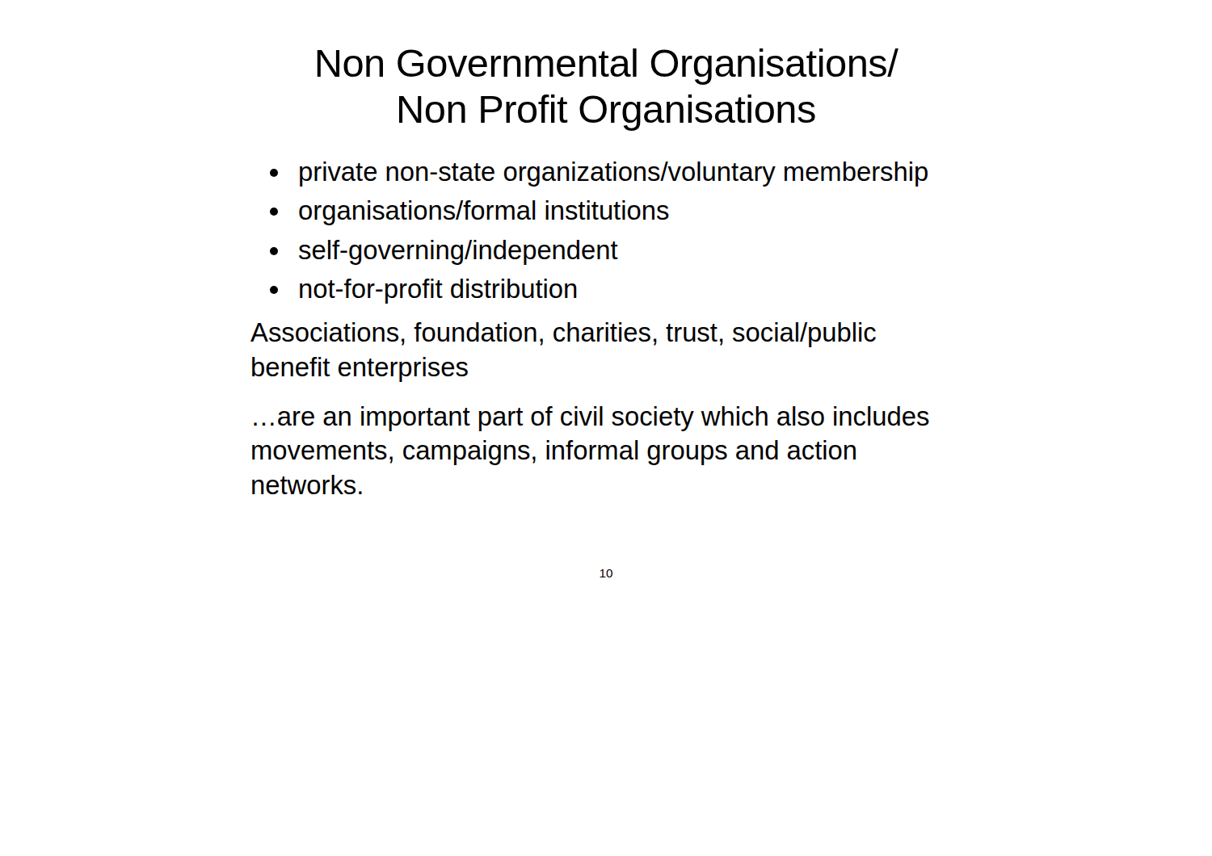Non Governmental Organisations/
Non Profit Organisations
private non-state organizations/voluntary membership
organisations/formal institutions
self-governing/independent
not-for-profit distribution
Associations, foundation, charities, trust, social/public benefit enterprises
…are an important part of civil society which also includes movements, campaigns, informal groups and action networks.
10